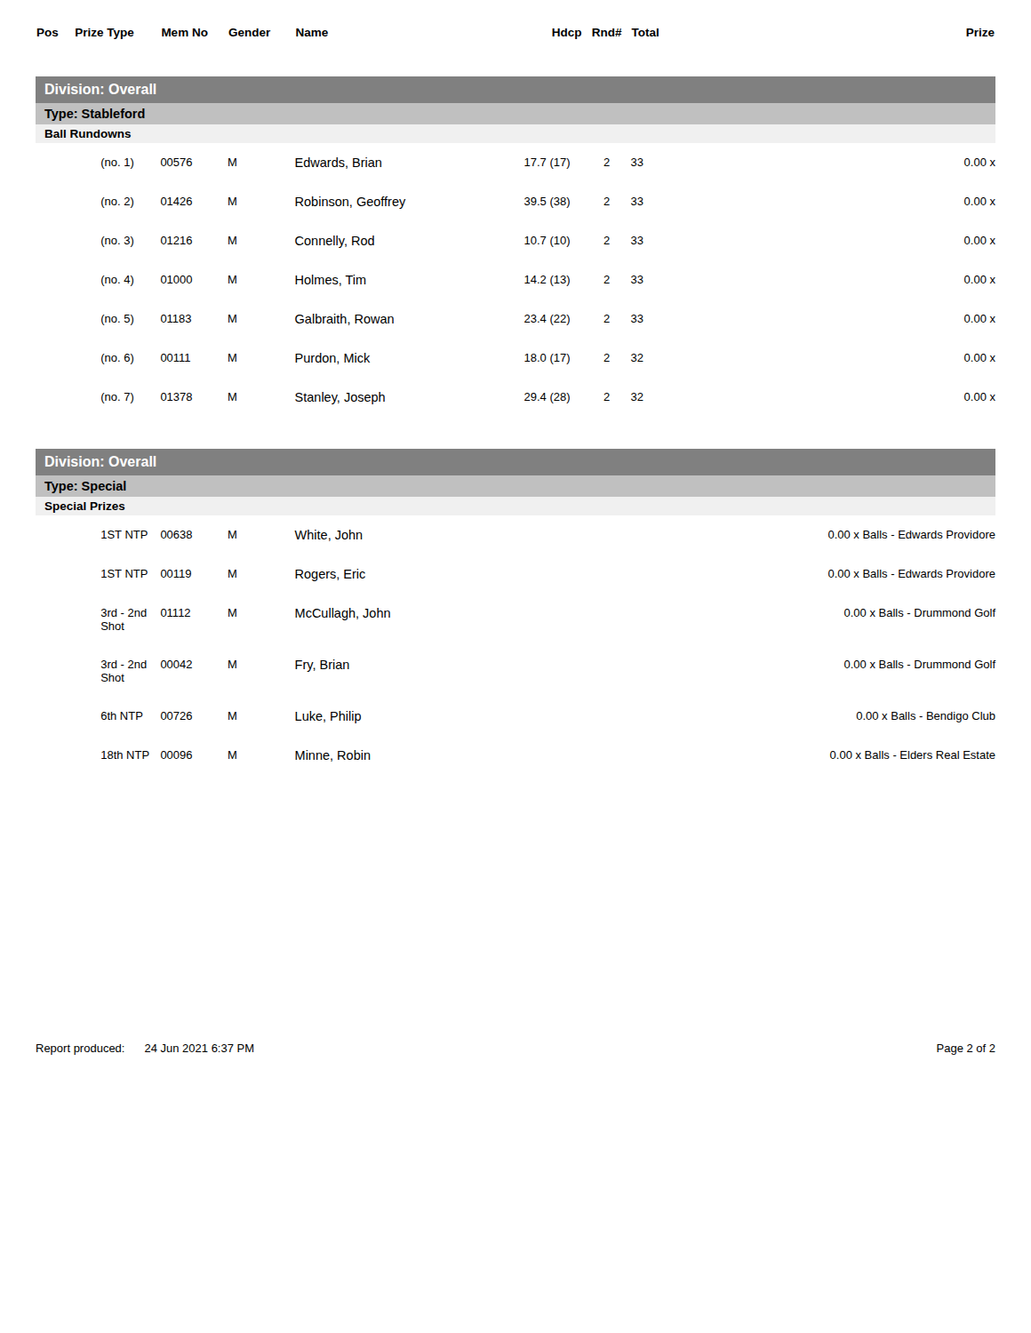| Pos | Prize Type | Mem No | Gender | Name | Hdcp | Rnd# | Total | Prize |
| Division: Overall |
| Type: Stableford |
| Ball Rundowns |
| | (no. 1) | 00576 | M | Edwards, Brian | 17.7 (17) | 2 | 33 | 0.00 x |
| | (no. 2) | 01426 | M | Robinson, Geoffrey | 39.5 (38) | 2 | 33 | 0.00 x |
| | (no. 3) | 01216 | M | Connelly, Rod | 10.7 (10) | 2 | 33 | 0.00 x |
| | (no. 4) | 01000 | M | Holmes, Tim | 14.2 (13) | 2 | 33 | 0.00 x |
| | (no. 5) | 01183 | M | Galbraith, Rowan | 23.4 (22) | 2 | 33 | 0.00 x |
| | (no. 6) | 00111 | M | Purdon, Mick | 18.0 (17) | 2 | 32 | 0.00 x |
| | (no. 7) | 01378 | M | Stanley, Joseph | 29.4 (28) | 2 | 32 | 0.00 x |
| Division: Overall |
| Type: Special |
| Special Prizes |
| | 1ST NTP | 00638 | M | White, John | | | | 0.00 x Balls - Edwards Providore |
| | 1ST NTP | 00119 | M | Rogers, Eric | | | | 0.00 x Balls - Edwards Providore |
| | 3rd - 2nd Shot | 01112 | M | McCullagh, John | | | | 0.00 x Balls - Drummond Golf |
| | 3rd - 2nd Shot | 00042 | M | Fry, Brian | | | | 0.00 x Balls - Drummond Golf |
| | 6th NTP | 00726 | M | Luke, Philip | | | | 0.00 x Balls - Bendigo Club |
| | 18th NTP | 00096 | M | Minne, Robin | | | | 0.00 x Balls - Elders Real Estate |
Report produced:24 Jun 2021 6:37 PM
Page 2 of 2